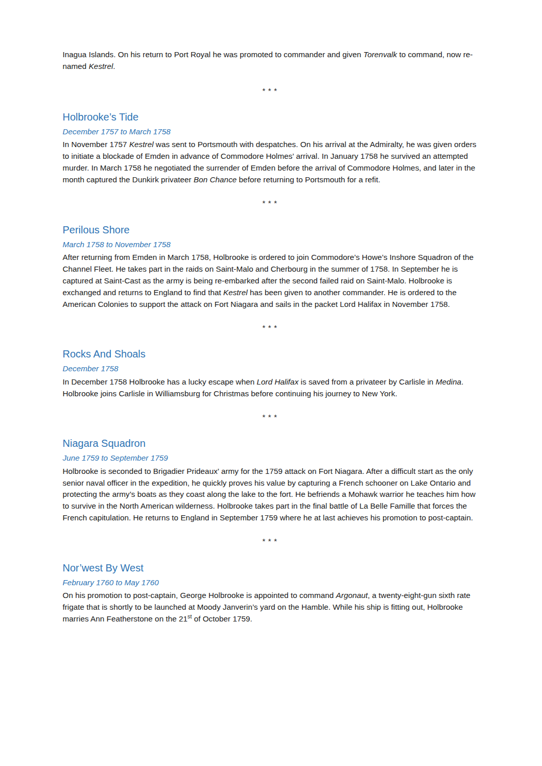Inagua Islands. On his return to Port Royal he was promoted to commander and given Torenvalk to command, now re-named Kestrel.
***
Holbrooke’s Tide
December 1757 to March 1758
In November 1757 Kestrel was sent to Portsmouth with despatches. On his arrival at the Admiralty, he was given orders to initiate a blockade of Emden in advance of Commodore Holmes’ arrival. In January 1758 he survived an attempted murder. In March 1758 he negotiated the surrender of Emden before the arrival of Commodore Holmes, and later in the month captured the Dunkirk privateer Bon Chance before returning to Portsmouth for a refit.
***
Perilous Shore
March 1758 to November 1758
After returning from Emden in March 1758, Holbrooke is ordered to join Commodore’s Howe’s Inshore Squadron of the Channel Fleet. He takes part in the raids on Saint-Malo and Cherbourg in the summer of 1758. In September he is captured at Saint-Cast as the army is being re-embarked after the second failed raid on Saint-Malo. Holbrooke is exchanged and returns to England to find that Kestrel has been given to another commander. He is ordered to the American Colonies to support the attack on Fort Niagara and sails in the packet Lord Halifax in November 1758.
***
Rocks And Shoals
December 1758
In December 1758 Holbrooke has a lucky escape when Lord Halifax is saved from a privateer by Carlisle in Medina. Holbrooke joins Carlisle in Williamsburg for Christmas before continuing his journey to New York.
***
Niagara Squadron
June 1759 to September 1759
Holbrooke is seconded to Brigadier Prideaux’ army for the 1759 attack on Fort Niagara. After a difficult start as the only senior naval officer in the expedition, he quickly proves his value by capturing a French schooner on Lake Ontario and protecting the army’s boats as they coast along the lake to the fort. He befriends a Mohawk warrior he teaches him how to survive in the North American wilderness. Holbrooke takes part in the final battle of La Belle Famille that forces the French capitulation. He returns to England in September 1759 where he at last achieves his promotion to post-captain.
***
Nor’west By West
February 1760 to May 1760
On his promotion to post-captain, George Holbrooke is appointed to command Argonaut, a twenty-eight-gun sixth rate frigate that is shortly to be launched at Moody Janverin’s yard on the Hamble. While his ship is fitting out, Holbrooke marries Ann Featherstone on the 21st of October 1759.